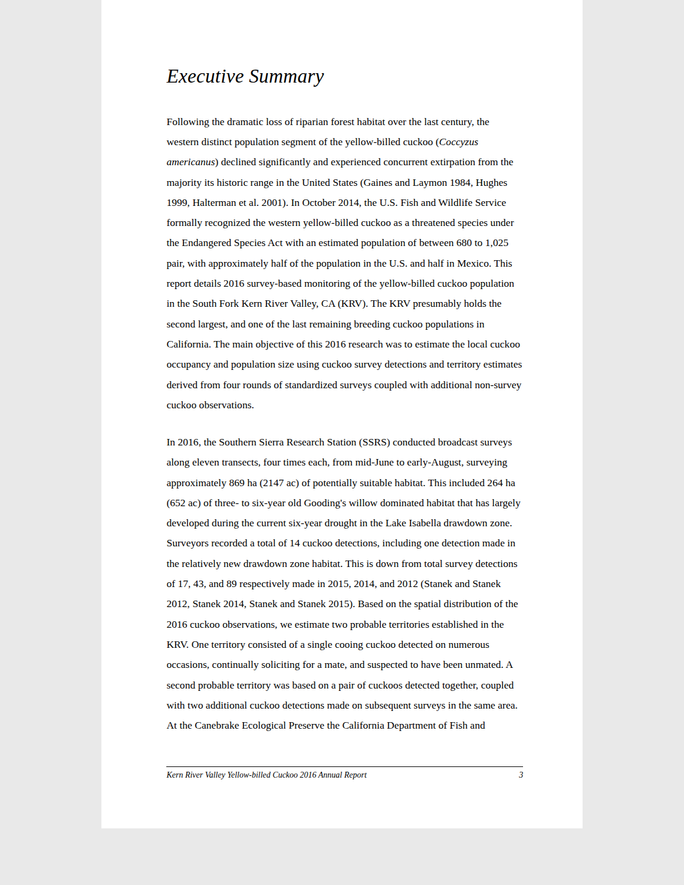Executive Summary
Following the dramatic loss of riparian forest habitat over the last century, the western distinct population segment of the yellow-billed cuckoo (Coccyzus americanus) declined significantly and experienced concurrent extirpation from the majority its historic range in the United States (Gaines and Laymon 1984, Hughes 1999, Halterman et al. 2001). In October 2014, the U.S. Fish and Wildlife Service formally recognized the western yellow-billed cuckoo as a threatened species under the Endangered Species Act with an estimated population of between 680 to 1,025 pair, with approximately half of the population in the U.S. and half in Mexico. This report details 2016 survey-based monitoring of the yellow-billed cuckoo population in the South Fork Kern River Valley, CA (KRV). The KRV presumably holds the second largest, and one of the last remaining breeding cuckoo populations in California. The main objective of this 2016 research was to estimate the local cuckoo occupancy and population size using cuckoo survey detections and territory estimates derived from four rounds of standardized surveys coupled with additional non-survey cuckoo observations.
In 2016, the Southern Sierra Research Station (SSRS) conducted broadcast surveys along eleven transects, four times each, from mid-June to early-August, surveying approximately 869 ha (2147 ac) of potentially suitable habitat. This included 264 ha (652 ac) of three- to six-year old Gooding's willow dominated habitat that has largely developed during the current six-year drought in the Lake Isabella drawdown zone. Surveyors recorded a total of 14 cuckoo detections, including one detection made in the relatively new drawdown zone habitat. This is down from total survey detections of 17, 43, and 89 respectively made in 2015, 2014, and 2012 (Stanek and Stanek 2012, Stanek 2014, Stanek and Stanek 2015). Based on the spatial distribution of the 2016 cuckoo observations, we estimate two probable territories established in the KRV. One territory consisted of a single cooing cuckoo detected on numerous occasions, continually soliciting for a mate, and suspected to have been unmated. A second probable territory was based on a pair of cuckoos detected together, coupled with two additional cuckoo detections made on subsequent surveys in the same area. At the Canebrake Ecological Preserve the California Department of Fish and
Kern River Valley Yellow-billed Cuckoo 2016 Annual Report 3